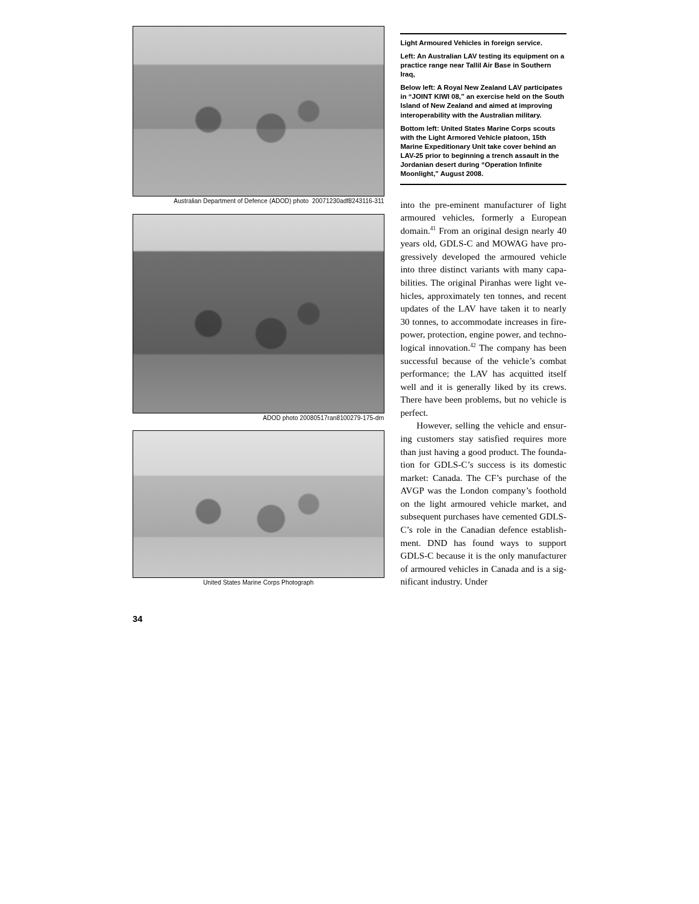Australian Department of Defence (ADOD) photo 20071230adf8243116-311
ADOD photo 20080517ran8100279-175-drn
United States Marine Corps Photograph
Light Armoured Vehicles in foreign service.
Left: An Australian LAV testing its equipment on a practice range near Tallil Air Base in Southern Iraq,
Below left: A Royal New Zealand LAV participates in “JOINT KIWI 08,” an exercise held on the South Island of New Zealand and aimed at improving interoperability with the Australian military.
Bottom left: United States Marine Corps scouts with the Light Armored Vehicle platoon, 15th Marine Expeditionary Unit take cover behind an LAV-25 prior to beginning a trench assault in the Jordanian desert during “Operation Infinite Moonlight,” August 2008.
into the pre-eminent manufacturer of light armoured vehicles, formerly a European domain.41 From an original design nearly 40 years old, GDLS-C and MOWAG have progressively developed the armoured vehicle into three distinct variants with many capabilities. The original Piranhas were light vehicles, approximately ten tonnes, and recent updates of the LAV have taken it to nearly 30 tonnes, to accommodate increases in firepower, protection, engine power, and technological innovation.42 The company has been successful because of the vehicle’s combat performance; the LAV has acquitted itself well and it is generally liked by its crews. There have been problems, but no vehicle is perfect.
However, selling the vehicle and ensuring customers stay satisfied requires more than just having a good product. The foundation for GDLS-C’s success is its domestic market: Canada. The CF’s purchase of the AVGP was the London company’s foothold on the light armoured vehicle market, and subsequent purchases have cemented GDLS-C’s role in the Canadian defence establishment. DND has found ways to support GDLS-C because it is the only manufacturer of armoured vehicles in Canada and is a significant industry. Under
34